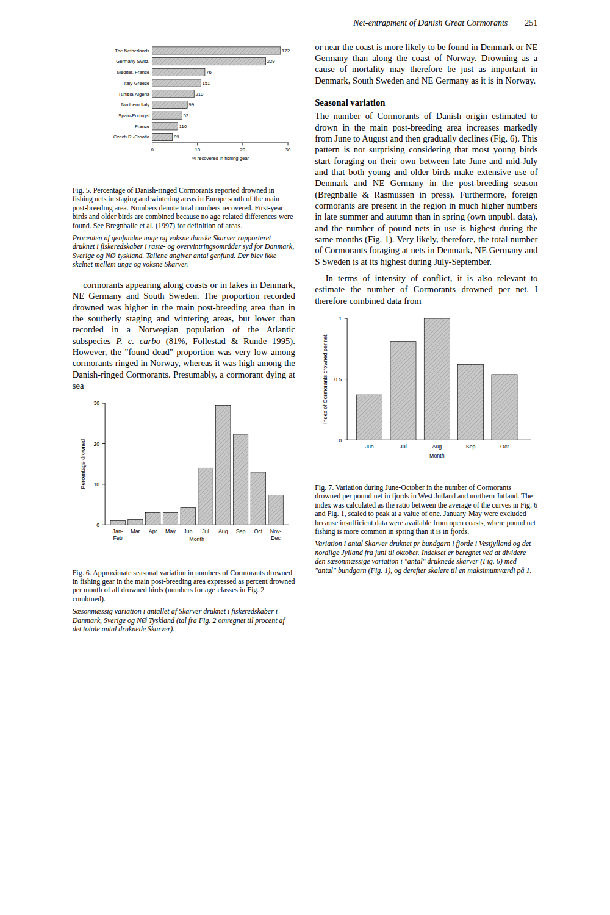Net-entrapment of Danish Great Cormorants 251
172 229 76 151 210 99 52 110 89 The Netherlands Germany-Switz. Mediter. France Italy-Greece Tunisia-Algeria Northern Italy Spain-Portugal France Czech R.-Croatia 0 10 20 30 % recovered in fishing gear
Fig. 5. Percentage of Danish-ringed Cormorants reported drowned in fishing nets in staging and wintering areas in Europe south of the main post-breeding area. Numbers denote total numbers recovered. First-year birds and older birds are combined because no age-related differences were found. See Bregnballe et al. (1997) for definition of areas. Procenten af genfundne unge og voksne danske Skarver rapporteret druknet i fiskeredskaber i raste- og overvintringsområder syd for Danmark, Sverige og NØ-tyskland. Tallene angiver antal genfund. Der blev ikke skelnet mellem unge og voksne Skarver.
cormorants appearing along coasts or in lakes in Denmark, NE Germany and South Sweden. The proportion recorded drowned was higher in the main post-breeding area than in the southerly staging and wintering areas, but lower than recorded in a Norwegian population of the Atlantic subspecies P. c. carbo (81%, Follestad & Runde 1995). However, the "found dead" proportion was very low among cormorants ringed in Norway, whereas it was high among the Danish-ringed Cormorants. Presumably, a cormorant dying at sea
0 10 20 30 Percentage drowned Jan- Feb Mar Apr May Jun Jul Aug Sep Oct Nov- Dec Month
Fig. 6. Approximate seasonal variation in numbers of Cormorants drowned in fishing gear in the main post-breeding area expressed as percent drowned per month of all drowned birds (numbers for age-classes in Fig. 2 combined). Sæsonmæssig variation i antallet af Skarver druknet i fiskeredskaber i Danmark, Sverige og NØ Tyskland (tal fra Fig. 2 omregnet til procent af det totale antal druknede Skarver).
or near the coast is more likely to be found in Denmark or NE Germany than along the coast of Norway. Drowning as a cause of mortality may therefore be just as important in Denmark, South Sweden and NE Germany as it is in Norway.
Seasonal variation
The number of Cormorants of Danish origin estimated to drown in the main post-breeding area increases markedly from June to August and then gradually declines (Fig. 6). This pattern is not surprising considering that most young birds start foraging on their own between late June and mid-July and that both young and older birds make extensive use of Denmark and NE Germany in the post-breeding season (Bregnballe & Rasmussen in press). Furthermore, foreign cormorants are present in the region in much higher numbers in late summer and autumn than in spring (own unpubl. data), and the number of pound nets in use is highest during the same months (Fig. 1). Very likely, therefore, the total number of Cormorants foraging at nets in Denmark, NE Germany and S Sweden is at its highest during July-September.
In terms of intensity of conflict, it is also relevant to estimate the number of Cormorants drowned per net. I therefore combined data from
0 0.5 1 Index of Cormorants drowned per net Jun Jul Aug Sep Oct Month
Fig. 7. Variation during June-October in the number of Cormorants drowned per pound net in fjords in West Jutland and northern Jutland. The index was calculated as the ratio between the average of the curves in Fig. 6 and Fig. 1, scaled to peak at a value of one. January-May were excluded because insufficient data were available from open coasts, where pound net fishing is more common in spring than it is in fjords. Variation i antal Skarver druknet pr bundgarn i fjorde i Vestjylland og det nordlige Jylland fra juni til oktober. Indekset er beregnet ved at dividere den sæsonmæssige variation i "antal" druknede skarver (Fig. 6) med "antal" bundgarn (Fig. 1), og derefter skalere til en maksimumværdi på 1.